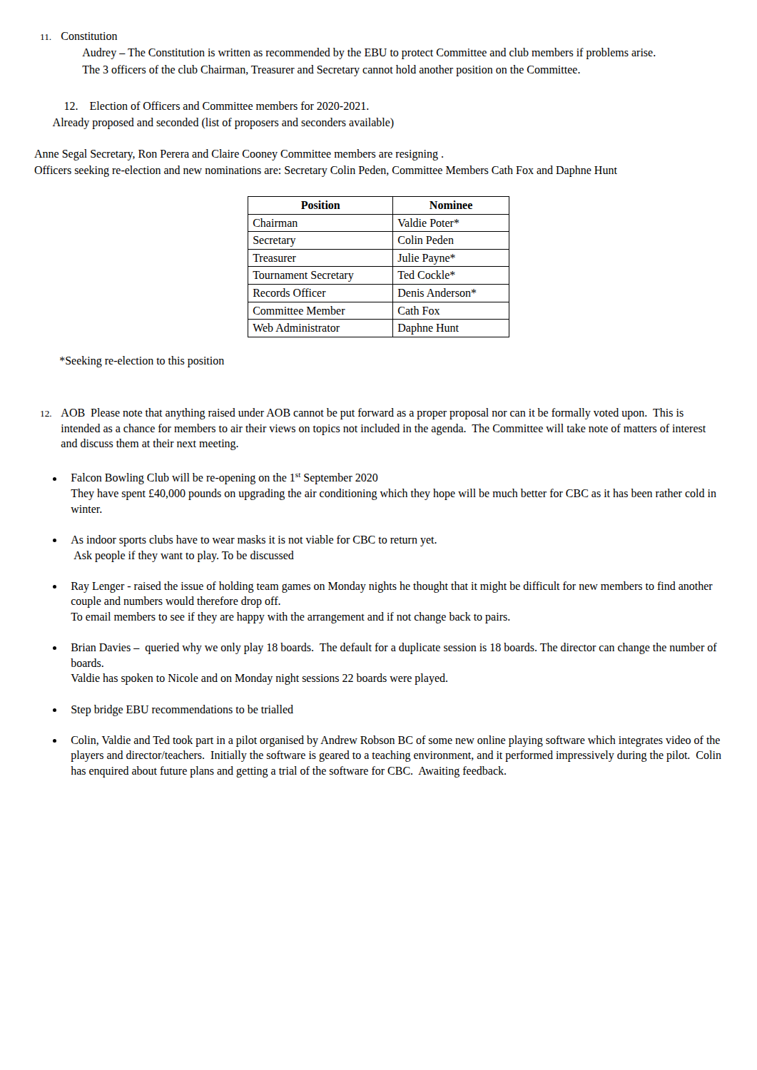11. Constitution
Audrey – The Constitution is written as recommended by the EBU to protect Committee and club members if problems arise.
The 3 officers of the club Chairman, Treasurer and Secretary cannot hold another position on the Committee.
12. Election of Officers and Committee members for 2020-2021.
Already proposed and seconded (list of proposers and seconders available)
Anne Segal Secretary, Ron Perera and Claire Cooney Committee members are resigning .
Officers seeking re-election and new nominations are: Secretary Colin Peden, Committee Members Cath Fox and Daphne Hunt
| Position | Nominee |
| --- | --- |
| Chairman | Valdie Poter* |
| Secretary | Colin Peden |
| Treasurer | Julie Payne* |
| Tournament Secretary | Ted Cockle* |
| Records Officer | Denis Anderson* |
| Committee Member | Cath Fox |
| Web Administrator | Daphne Hunt |
*Seeking re-election to this position
12. AOB Please note that anything raised under AOB cannot be put forward as a proper proposal nor can it be formally voted upon. This is intended as a chance for members to air their views on topics not included in the agenda. The Committee will take note of matters of interest and discuss them at their next meeting.
Falcon Bowling Club will be re-opening on the 1st September 2020
They have spent £40,000 pounds on upgrading the air conditioning which they hope will be much better for CBC as it has been rather cold in winter.
As indoor sports clubs have to wear masks it is not viable for CBC to return yet.
Ask people if they want to play. To be discussed
Ray Lenger - raised the issue of holding team games on Monday nights he thought that it might be difficult for new members to find another couple and numbers would therefore drop off.
To email members to see if they are happy with the arrangement and if not change back to pairs.
Brian Davies – queried why we only play 18 boards. The default for a duplicate session is 18 boards. The director can change the number of boards.
Valdie has spoken to Nicole and on Monday night sessions 22 boards were played.
Step bridge EBU recommendations to be trialled
Colin, Valdie and Ted took part in a pilot organised by Andrew Robson BC of some new online playing software which integrates video of the players and director/teachers. Initially the software is geared to a teaching environment, and it performed impressively during the pilot. Colin has enquired about future plans and getting a trial of the software for CBC. Awaiting feedback.